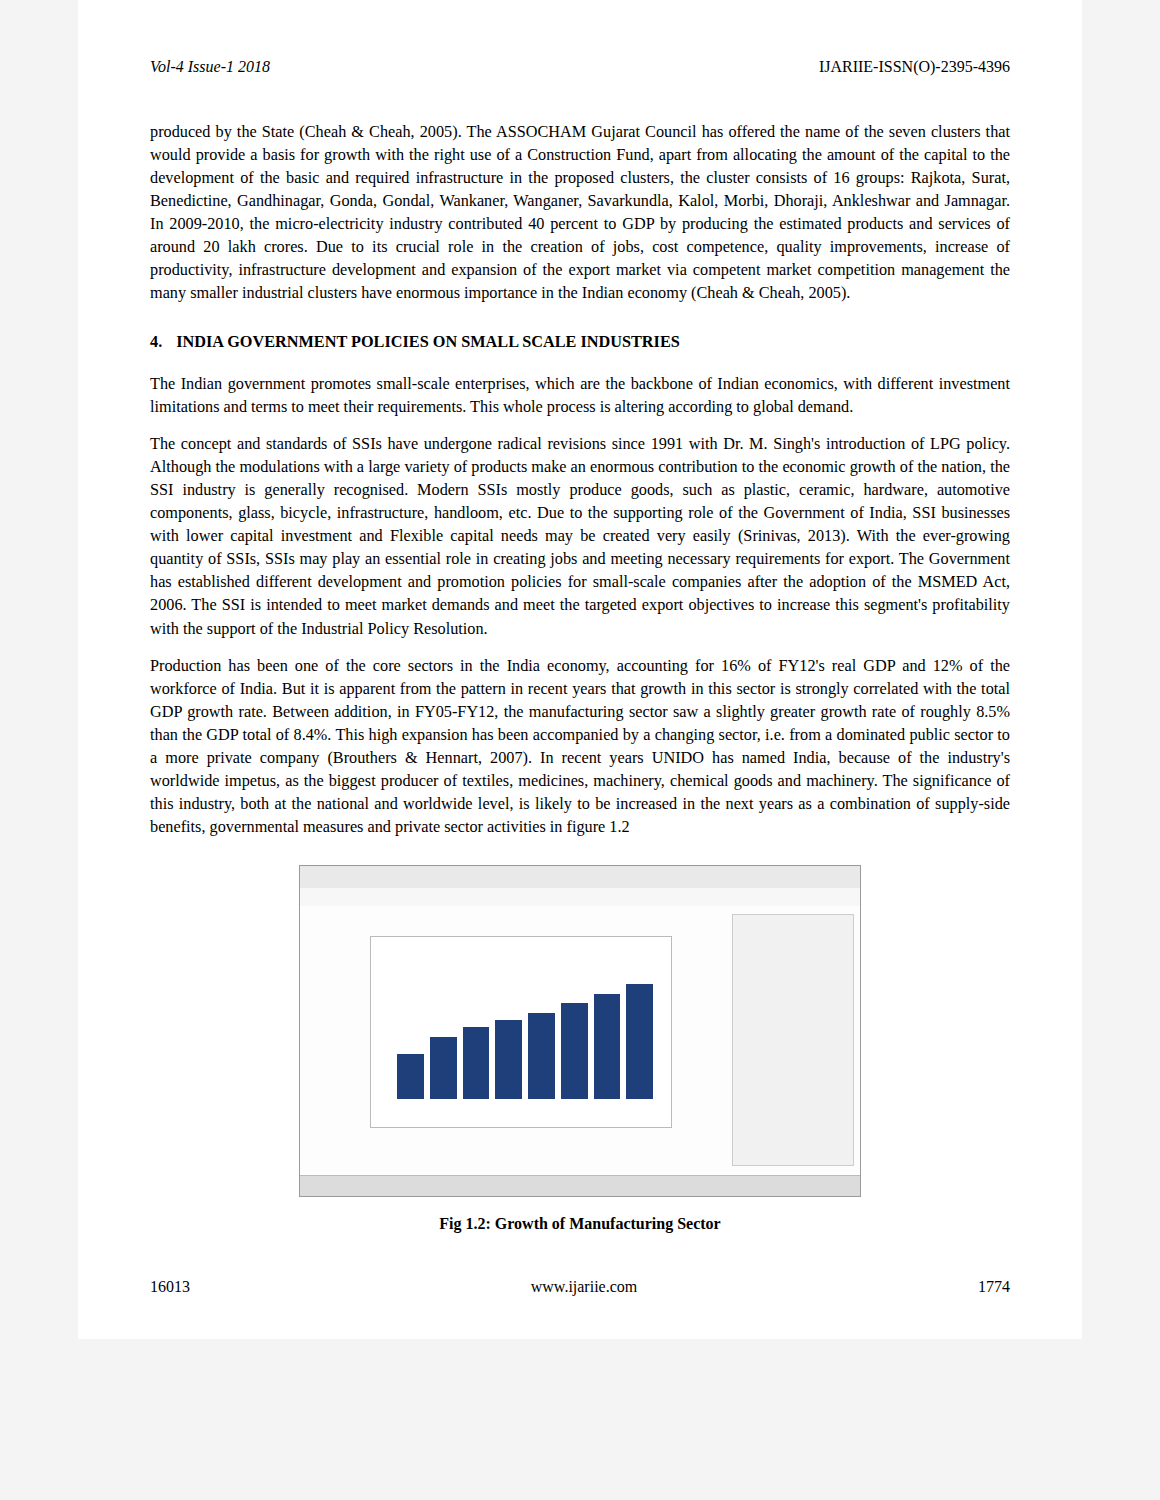Vol-4 Issue-1 2018
IJARIIE-ISSN(O)-2395-4396
produced by the State (Cheah & Cheah, 2005). The ASSOCHAM Gujarat Council has offered the name of the seven clusters that would provide a basis for growth with the right use of a Construction Fund, apart from allocating the amount of the capital to the development of the basic and required infrastructure in the proposed clusters, the cluster consists of 16 groups: Rajkota, Surat, Benedictine, Gandhinagar, Gonda, Gondal, Wankaner, Wanganer, Savarkundla, Kalol, Morbi, Dhoraji, Ankleshwar and Jamnagar. In 2009-2010, the micro-electricity industry contributed 40 percent to GDP by producing the estimated products and services of around 20 lakh crores. Due to its crucial role in the creation of jobs, cost competence, quality improvements, increase of productivity, infrastructure development and expansion of the export market via competent market competition management the many smaller industrial clusters have enormous importance in the Indian economy (Cheah & Cheah, 2005).
4. INDIA GOVERNMENT POLICIES ON SMALL SCALE INDUSTRIES
The Indian government promotes small-scale enterprises, which are the backbone of Indian economics, with different investment limitations and terms to meet their requirements. This whole process is altering according to global demand.
The concept and standards of SSIs have undergone radical revisions since 1991 with Dr. M. Singh's introduction of LPG policy. Although the modulations with a large variety of products make an enormous contribution to the economic growth of the nation, the SSI industry is generally recognised. Modern SSIs mostly produce goods, such as plastic, ceramic, hardware, automotive components, glass, bicycle, infrastructure, handloom, etc. Due to the supporting role of the Government of India, SSI businesses with lower capital investment and Flexible capital needs may be created very easily (Srinivas, 2013). With the ever-growing quantity of SSIs, SSIs may play an essential role in creating jobs and meeting necessary requirements for export. The Government has established different development and promotion policies for small-scale companies after the adoption of the MSMED Act, 2006. The SSI is intended to meet market demands and meet the targeted export objectives to increase this segment's profitability with the support of the Industrial Policy Resolution.
Production has been one of the core sectors in the India economy, accounting for 16% of FY12's real GDP and 12% of the workforce of India. But it is apparent from the pattern in recent years that growth in this sector is strongly correlated with the total GDP growth rate. Between addition, in FY05-FY12, the manufacturing sector saw a slightly greater growth rate of roughly 8.5% than the GDP total of 8.4%. This high expansion has been accompanied by a changing sector, i.e. from a dominated public sector to a more private company (Brouthers & Hennart, 2007). In recent years UNIDO has named India, because of the industry's worldwide impetus, as the biggest producer of textiles, medicines, machinery, chemical goods and machinery. The significance of this industry, both at the national and worldwide level, is likely to be increased in the next years as a combination of supply-side benefits, governmental measures and private sector activities in figure 1.2
Fig 1.2: Growth of Manufacturing Sector
16013
www.ijariie.com
1774